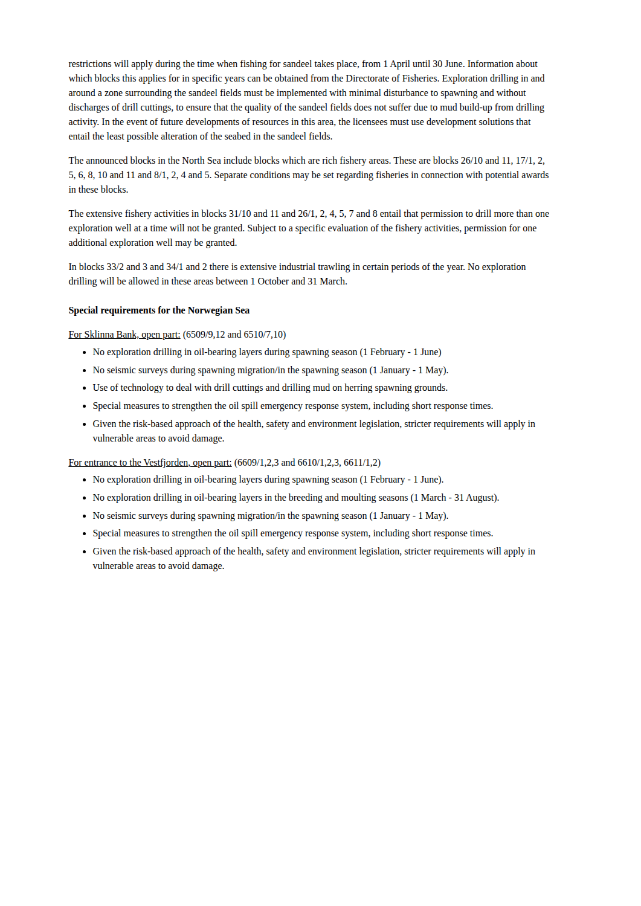restrictions will apply during the time when fishing for sandeel takes place, from 1 April until 30 June. Information about which blocks this applies for in specific years can be obtained from the Directorate of Fisheries. Exploration drilling in and around a zone surrounding the sandeel fields must be implemented with minimal disturbance to spawning and without discharges of drill cuttings, to ensure that the quality of the sandeel fields does not suffer due to mud build-up from drilling activity. In the event of future developments of resources in this area, the licensees must use development solutions that entail the least possible alteration of the seabed in the sandeel fields.
The announced blocks in the North Sea include blocks which are rich fishery areas. These are blocks 26/10 and 11, 17/1, 2, 5, 6, 8, 10 and 11 and 8/1, 2, 4 and 5. Separate conditions may be set regarding fisheries in connection with potential awards in these blocks.
The extensive fishery activities in blocks 31/10 and 11 and 26/1, 2, 4, 5, 7 and 8 entail that permission to drill more than one exploration well at a time will not be granted. Subject to a specific evaluation of the fishery activities, permission for one additional exploration well may be granted.
In blocks 33/2 and 3 and 34/1 and 2 there is extensive industrial trawling in certain periods of the year. No exploration drilling will be allowed in these areas between 1 October and 31 March.
Special requirements for the Norwegian Sea
For Sklinna Bank, open part: (6509/9,12 and 6510/7,10)
No exploration drilling in oil-bearing layers during spawning season (1 February - 1 June)
No seismic surveys during spawning migration/in the spawning season (1 January - 1 May).
Use of technology to deal with drill cuttings and drilling mud on herring spawning grounds.
Special measures to strengthen the oil spill emergency response system, including short response times.
Given the risk-based approach of the health, safety and environment legislation, stricter requirements will apply in vulnerable areas to avoid damage.
For entrance to the Vestfjorden, open part: (6609/1,2,3 and 6610/1,2,3, 6611/1,2)
No exploration drilling in oil-bearing layers during spawning season (1 February - 1 June).
No exploration drilling in oil-bearing layers in the breeding and moulting seasons (1 March - 31 August).
No seismic surveys during spawning migration/in the spawning season (1 January - 1 May).
Special measures to strengthen the oil spill emergency response system, including short response times.
Given the risk-based approach of the health, safety and environment legislation, stricter requirements will apply in vulnerable areas to avoid damage.